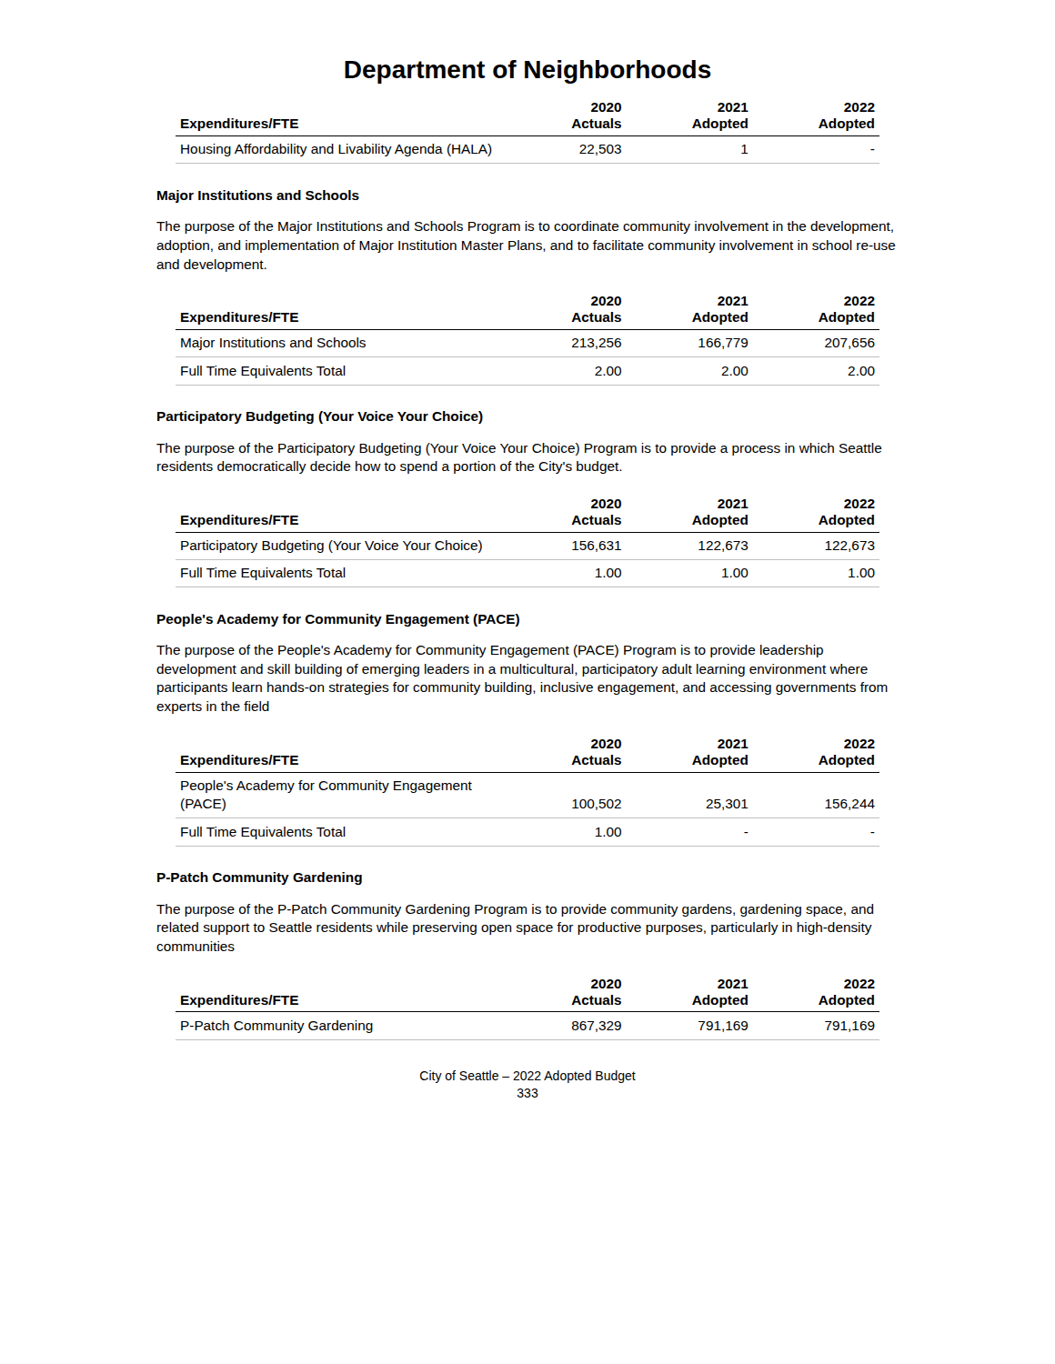Department of Neighborhoods
| Expenditures/FTE | 2020 Actuals | 2021 Adopted | 2022 Adopted |
| --- | --- | --- | --- |
| Housing Affordability and Livability Agenda (HALA) | 22,503 | 1 | - |
Major Institutions and Schools
The purpose of the Major Institutions and Schools Program is to coordinate community involvement in the development, adoption, and implementation of Major Institution Master Plans, and to facilitate community involvement in school re-use and development.
| Expenditures/FTE | 2020 Actuals | 2021 Adopted | 2022 Adopted |
| --- | --- | --- | --- |
| Major Institutions and Schools | 213,256 | 166,779 | 207,656 |
| Full Time Equivalents Total | 2.00 | 2.00 | 2.00 |
Participatory Budgeting (Your Voice Your Choice)
The purpose of the Participatory Budgeting (Your Voice Your Choice) Program is to provide a process in which Seattle residents democratically decide how to spend a portion of the City's budget.
| Expenditures/FTE | 2020 Actuals | 2021 Adopted | 2022 Adopted |
| --- | --- | --- | --- |
| Participatory Budgeting (Your Voice Your Choice) | 156,631 | 122,673 | 122,673 |
| Full Time Equivalents Total | 1.00 | 1.00 | 1.00 |
People's Academy for Community Engagement (PACE)
The purpose of the People's Academy for Community Engagement (PACE) Program is to provide leadership development and skill building of emerging leaders in a multicultural, participatory adult learning environment where participants learn hands-on strategies for community building, inclusive engagement, and accessing governments from experts in the field
| Expenditures/FTE | 2020 Actuals | 2021 Adopted | 2022 Adopted |
| --- | --- | --- | --- |
| People's Academy for Community Engagement (PACE) | 100,502 | 25,301 | 156,244 |
| Full Time Equivalents Total | 1.00 | - | - |
P-Patch Community Gardening
The purpose of the P-Patch Community Gardening Program is to provide community gardens, gardening space, and related support to Seattle residents while preserving open space for productive purposes, particularly in high-density communities
| Expenditures/FTE | 2020 Actuals | 2021 Adopted | 2022 Adopted |
| --- | --- | --- | --- |
| P-Patch Community Gardening | 867,329 | 791,169 | 791,169 |
City of Seattle – 2022 Adopted Budget
333